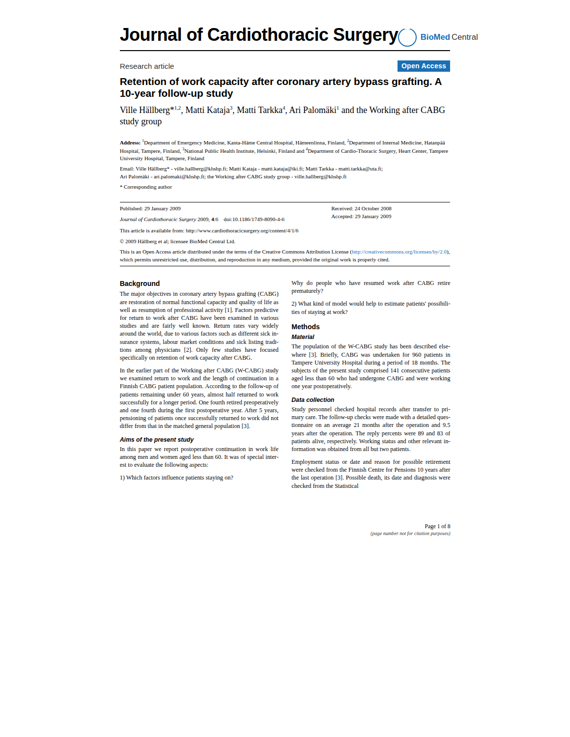Journal of Cardiothoracic Surgery
BioMed Central
Research article
Open Access
Retention of work capacity after coronary artery bypass grafting. A 10-year follow-up study
Ville Hällberg*1,2, Matti Kataja3, Matti Tarkka4, Ari Palomäki1 and the Working after CABG study group
Address: 1Department of Emergency Medicine, Kanta-Häme Central Hospital, Hämeenlinna, Finland, 2Department of Internal Medicine, Hatanpää Hospital, Tampere, Finland, 3National Public Health Institute, Helsinki, Finland and 4Department of Cardio-Thoracic Surgery, Heart Center, Tampere University Hospital, Tampere, Finland
Email: Ville Hällberg* - ville.hallberg@khshp.fi; Matti Kataja - matti.kataja@iki.fi; Matti Tarkka - matti.tarkka@uta.fi;
Ari Palomäki - ari.palomaki@khshp.fi; the Working after CABG study group - ville.hallberg@khshp.fi
* Corresponding author
Published: 29 January 2009
Journal of Cardiothoracic Surgery 2009, 4:6 doi:10.1186/1749-8090-4-6
Received: 24 October 2008
Accepted: 29 January 2009
This article is available from: http://www.cardiothoracicsurgery.org/content/4/1/6
© 2009 Hällberg et al; licensee BioMed Central Ltd.
This is an Open Access article distributed under the terms of the Creative Commons Attribution License (http://creativecommons.org/licenses/by/2.0), which permits unrestricted use, distribution, and reproduction in any medium, provided the original work is properly cited.
Background
The major objectives in coronary artery bypass grafting (CABG) are restoration of normal functional capacity and quality of life as well as resumption of professional activity [1]. Factors predictive for return to work after CABG have been examined in various studies and are fairly well known. Return rates vary widely around the world, due to various factors such as different sick insurance systems, labour market conditions and sick listing traditions among physicians [2]. Only few studies have focused specifically on retention of work capacity after CABG.
In the earlier part of the Working after CABG (W-CABG) study we examined return to work and the length of continuation in a Finnish CABG patient population. According to the follow-up of patients remaining under 60 years, almost half returned to work successfully for a longer period. One fourth retired preoperatively and one fourth during the first postoperative year. After 5 years, pensioning of patients once successfully returned to work did not differ from that in the matched general population [3].
Aims of the present study
In this paper we report postoperative continuation in work life among men and women aged less than 60. It was of special interest to evaluate the following aspects:
1) Which factors influence patients staying on?
Why do people who have resumed work after CABG retire prematurely?
2) What kind of model would help to estimate patients' possibilities of staying at work?
Methods
Material
The population of the W-CABG study has been described elsewhere [3]. Briefly, CABG was undertaken for 960 patients in Tampere University Hospital during a period of 18 months. The subjects of the present study comprised 141 consecutive patients aged less than 60 who had undergone CABG and were working one year postoperatively.
Data collection
Study personnel checked hospital records after transfer to primary care. The follow-up checks were made with a detailed questionnaire on an average 21 months after the operation and 9.5 years after the operation. The reply percents were 89 and 83 of patients alive, respectively. Working status and other relevant information was obtained from all but two patients.
Employment status or date and reason for possible retirement were checked from the Finnish Centre for Pensions 10 years after the last operation [3]. Possible death, its date and diagnosis were checked from the Statistical
Page 1 of 8
(page number not for citation purposes)